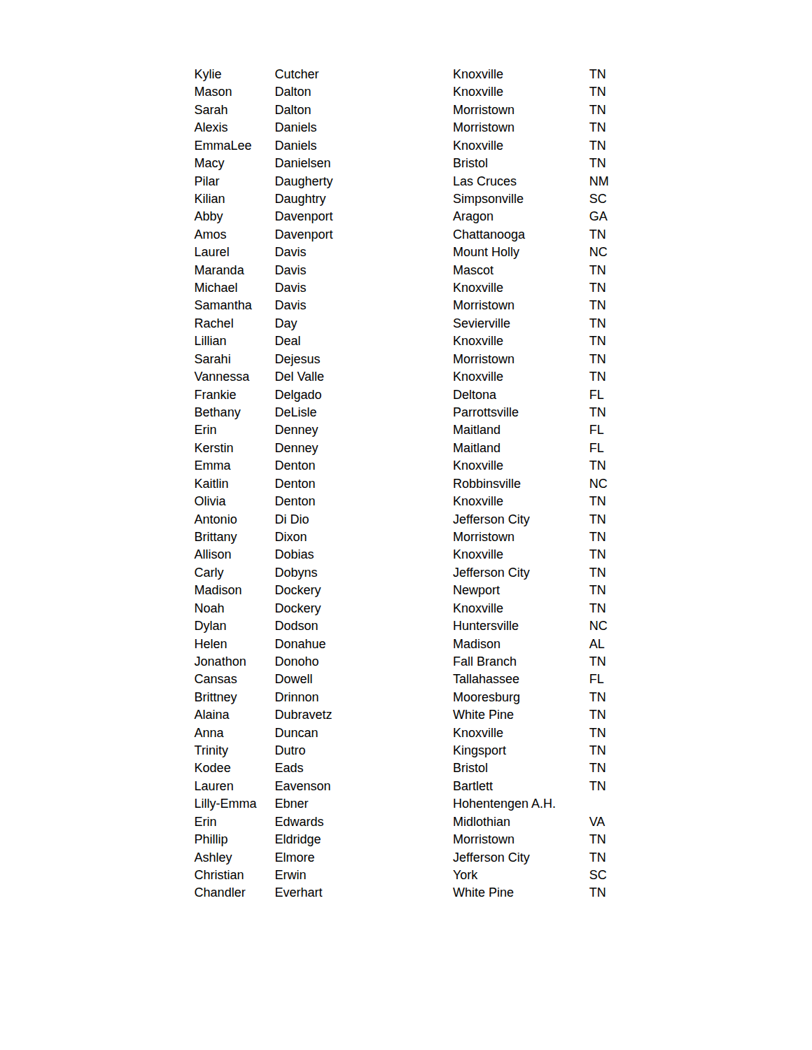| Kylie | Cutcher | Knoxville | TN |
| Mason | Dalton | Knoxville | TN |
| Sarah | Dalton | Morristown | TN |
| Alexis | Daniels | Morristown | TN |
| EmmaLee | Daniels | Knoxville | TN |
| Macy | Danielsen | Bristol | TN |
| Pilar | Daugherty | Las Cruces | NM |
| Kilian | Daughtry | Simpsonville | SC |
| Abby | Davenport | Aragon | GA |
| Amos | Davenport | Chattanooga | TN |
| Laurel | Davis | Mount Holly | NC |
| Maranda | Davis | Mascot | TN |
| Michael | Davis | Knoxville | TN |
| Samantha | Davis | Morristown | TN |
| Rachel | Day | Sevierville | TN |
| Lillian | Deal | Knoxville | TN |
| Sarahi | Dejesus | Morristown | TN |
| Vannessa | Del Valle | Knoxville | TN |
| Frankie | Delgado | Deltona | FL |
| Bethany | DeLisle | Parrottsville | TN |
| Erin | Denney | Maitland | FL |
| Kerstin | Denney | Maitland | FL |
| Emma | Denton | Knoxville | TN |
| Kaitlin | Denton | Robbinsville | NC |
| Olivia | Denton | Knoxville | TN |
| Antonio | Di Dio | Jefferson City | TN |
| Brittany | Dixon | Morristown | TN |
| Allison | Dobias | Knoxville | TN |
| Carly | Dobyns | Jefferson City | TN |
| Madison | Dockery | Newport | TN |
| Noah | Dockery | Knoxville | TN |
| Dylan | Dodson | Huntersville | NC |
| Helen | Donahue | Madison | AL |
| Jonathon | Donoho | Fall Branch | TN |
| Cansas | Dowell | Tallahassee | FL |
| Brittney | Drinnon | Mooresburg | TN |
| Alaina | Dubravetz | White Pine | TN |
| Anna | Duncan | Knoxville | TN |
| Trinity | Dutro | Kingsport | TN |
| Kodee | Eads | Bristol | TN |
| Lauren | Eavenson | Bartlett | TN |
| Lilly-Emma | Ebner | Hohentengen A.H. | |
| Erin | Edwards | Midlothian | VA |
| Phillip | Eldridge | Morristown | TN |
| Ashley | Elmore | Jefferson City | TN |
| Christian | Erwin | York | SC |
| Chandler | Everhart | White Pine | TN |